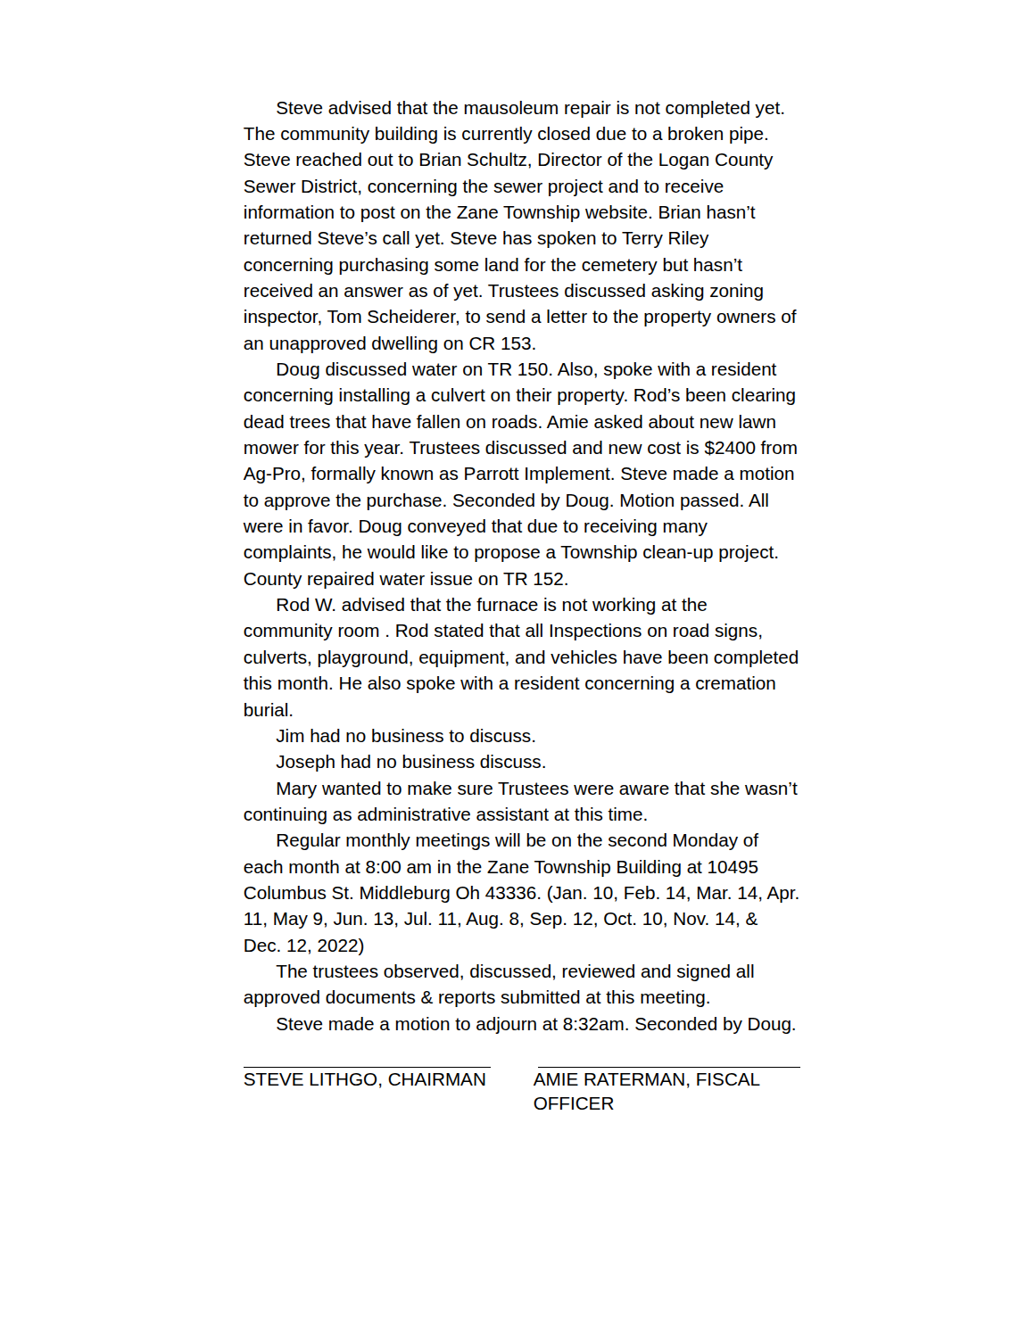Steve advised that the mausoleum repair is not completed yet. The community building is currently closed due to a broken pipe. Steve reached out to Brian Schultz, Director of the Logan County Sewer District, concerning the sewer project and to receive information to post on the Zane Township website. Brian hasn’t returned Steve’s call yet. Steve has spoken to Terry Riley concerning purchasing some land for the cemetery but hasn’t received an answer as of yet. Trustees discussed asking zoning inspector, Tom Scheiderer, to send a letter to the property owners of an unapproved dwelling on CR 153.
Doug discussed water on TR 150. Also, spoke with a resident concerning installing a culvert on their property. Rod’s been clearing dead trees that have fallen on roads. Amie asked about new lawn mower for this year. Trustees discussed and new cost is $2400 from Ag-Pro, formally known as Parrott Implement. Steve made a motion to approve the purchase. Seconded by Doug. Motion passed. All were in favor. Doug conveyed that due to receiving many complaints, he would like to propose a Township clean-up project. County repaired water issue on TR 152.
Rod W. advised that the furnace is not working at the community room . Rod stated that all Inspections on road signs, culverts, playground, equipment, and vehicles have been completed this month. He also spoke with a resident concerning a cremation burial.
Jim had no business to discuss.
Joseph had no business discuss.
Mary wanted to make sure Trustees were aware that she wasn’t continuing as administrative assistant at this time.
Regular monthly meetings will be on the second Monday of each month at 8:00 am in the Zane Township Building at 10495 Columbus St. Middleburg Oh 43336. (Jan. 10, Feb. 14, Mar. 14, Apr. 11, May 9, Jun. 13, Jul. 11, Aug. 8, Sep. 12, Oct. 10, Nov. 14, & Dec. 12, 2022)
The trustees observed, discussed, reviewed and signed all approved documents & reports submitted at this meeting.
Steve made a motion to adjourn at 8:32am. Seconded by Doug.
STEVE LITHGO, CHAIRMAN AMIE RATERMAN, FISCAL OFFICER